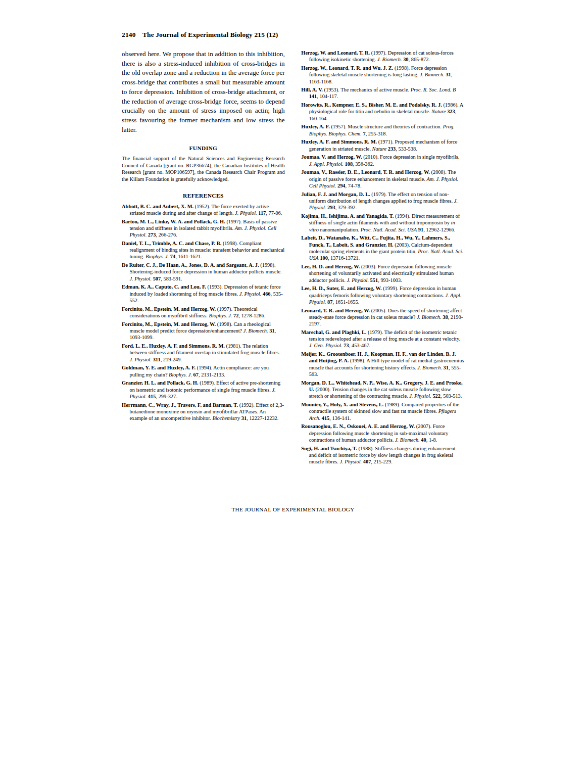2140 The Journal of Experimental Biology 215 (12)
observed here. We propose that in addition to this inhibition, there is also a stress-induced inhibition of cross-bridges in the old overlap zone and a reduction in the average force per cross-bridge that contributes a small but measurable amount to force depression. Inhibition of cross-bridge attachment, or the reduction of average cross-bridge force, seems to depend crucially on the amount of stress imposed on actin; high stress favouring the former mechanism and low stress the latter.
Funding
The financial support of the Natural Sciences and Engineering Research Council of Canada [grant no. RGP36674], the Canadian Institutes of Health Research [grant no. MOP106597], the Canada Research Chair Program and the Killam Foundation is gratefully acknowledged.
References
Abbott, B. C. and Aubert, X. M. (1952). The force exerted by active striated muscle during and after change of length. J. Physiol. 117, 77-86.
Bartoo, M. L., Linke, W. A. and Pollack, G. H. (1997). Basis of passive tension and stiffness in isolated rabbit myofibrils. Am. J. Physiol. Cell Physiol. 273, 266-276.
Daniel, T. L., Trimble, A. C. and Chase, P. B. (1998). Compliant realignment of binding sites in muscle: transient behavior and mechanical tuning. Biophys. J. 74, 1611-1621.
De Ruiter, C. J., De Haan, A., Jones, D. A. and Sargeant, A. J. (1998). Shortening-induced force depression in human adductor pollicis muscle. J. Physiol. 507, 583-591.
Edman, K. A., Caputo, C. and Lou, F. (1993). Depression of tetanic force induced by loaded shortening of frog muscle fibres. J. Physiol. 466, 535-552.
Forcinito, M., Epstein, M. and Herzog, W. (1997). Theoretical considerations on myofibril stiffness. Biophys. J. 72, 1278-1286.
Forcinito, M., Epstein, M. and Herzog, W. (1998). Can a rheological muscle model predict force depression/enhancement? J. Biomech. 31, 1093-1099.
Ford, L. E., Huxley, A. F. and Simmons, R. M. (1981). The relation between stiffness and filament overlap in stimulated frog muscle fibres. J. Physiol. 311, 219-249.
Goldman, Y. E. and Huxley, A. F. (1994). Actin compliance: are you pulling my chain? Biophys. J. 67, 2131-2133.
Granzier, H. L. and Pollack, G. H. (1989). Effect of active pre-shortening on isometric and isotonic performance of single frog muscle fibres. J. Physiol. 415, 299-327.
Herrmann, C., Wray, J., Travers, F. and Barman, T. (1992). Effect of 2,3-butanedione monoxime on myosin and myofibrillar ATPases. An example of an uncompetitive inhibitor. Biochemistry 31, 12227-12232.
Herzog, W. and Leonard, T. R. (1997). Depression of cat soleus-forces following isokinetic shortening. J. Biomech. 30, 865-872.
Herzog, W., Leonard, T. R. and Wu, J. Z. (1998). Force depression following skeletal muscle shortening is long lasting. J. Biomech. 31, 1163-1168.
Hill, A. V. (1953). The mechanics of active muscle. Proc. R. Soc. Lond. B 141, 104-117.
Horowits, R., Kempner, E. S., Bisher, M. E. and Podolsky, R. J. (1986). A physiological role for titin and nebulin in skeletal muscle. Nature 323, 160-164.
Huxley, A. F. (1957). Muscle structure and theories of contraction. Prog. Biophys. Biophys. Chem. 7, 255-318.
Huxley, A. F. and Simmons, R. M. (1971). Proposed mechanism of force generation in striated muscle. Nature 233, 533-538.
Joumaa, V. and Herzog, W. (2010). Force depression in single myofibrils. J. Appl. Physiol. 108, 356-362.
Joumaa, V., Rassier, D. E., Leonard, T. R. and Herzog, W. (2008). The origin of passive force enhancement in skeletal muscle. Am. J. Physiol. Cell Physiol. 294, 74-78.
Julian, F. J. and Morgan, D. L. (1979). The effect on tension of non-uniform distribution of length changes applied to frog muscle fibres. J. Physiol. 293, 379-392.
Kojima, H., Ishijima, A. and Yanagida, T. (1994). Direct measurement of stiffness of single actin filaments with and without tropomyosin by in vitro nanomanipulation. Proc. Natl. Acad. Sci. USA 91, 12962-12966.
Labeit, D., Watanabe, K., Witt, C., Fujita, H., Wu, Y., Lahmers, S., Funck, T., Labeit, S. and Granzier, H. (2003). Calcium-dependent molecular spring elements in the giant protein titin. Proc. Natl. Acad. Sci. USA 100, 13716-13721.
Lee, H. D. and Herzog, W. (2003). Force depression following muscle shortening of voluntarily activated and electrically stimulated human adductor pollicis. J. Physiol. 551, 993-1003.
Lee, H. D., Suter, E. and Herzog, W. (1999). Force depression in human quadriceps femoris following voluntary shortening contractions. J. Appl. Physiol. 87, 1651-1655.
Leonard, T. R. and Herzog, W. (2005). Does the speed of shortening affect steady-state force depression in cat soleus muscle? J. Biomech. 38, 2190-2197.
Marechal, G. and Plaghki, L. (1979). The deficit of the isometric tetanic tension redeveloped after a release of frog muscle at a constant velocity. J. Gen. Physiol. 73, 453-467.
Meijer, K., Grootenboer, H. J., Koopman, H. F., van der Linden, B. J. and Huijing, P. A. (1998). A Hill type model of rat medial gastrocnemius muscle that accounts for shortening history effects. J. Biomech. 31, 555-563.
Morgan, D. L., Whitehead, N. P., Wise, A. K., Gregory, J. E. and Proske, U. (2000). Tension changes in the cat soleus muscle following slow stretch or shortening of the contracting muscle. J. Physiol. 522, 503-513.
Mounier, Y., Holy, X. and Stevens, L. (1989). Compared properties of the contractile system of skinned slow and fast rat muscle fibres. Pflugers Arch. 415, 136-141.
Rousanoglou, E. N., Oskouei, A. E. and Herzog, W. (2007). Force depression following muscle shortening in sub-maximal voluntary contractions of human adductor pollicis. J. Biomech. 40, 1-8.
Sugi, H. and Tsuchiya, T. (1988). Stiffness changes during enhancement and deficit of isometric force by slow length changes in frog skeletal muscle fibres. J. Physiol. 407, 215-229.
THE JOURNAL OF EXPERIMENTAL BIOLOGY